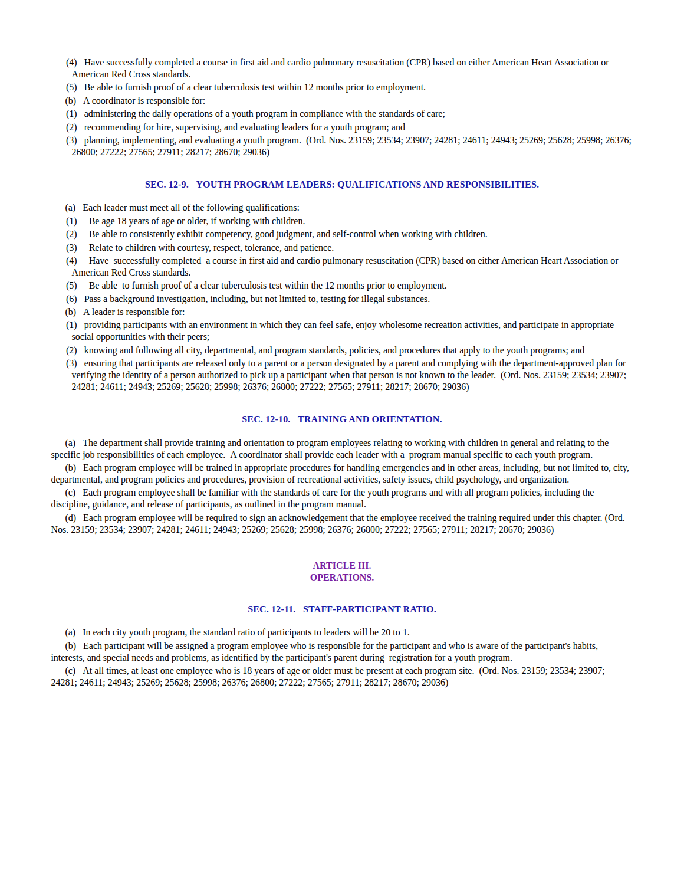(4) Have successfully completed a course in first aid and cardio pulmonary resuscitation (CPR) based on either American Heart Association or American Red Cross standards.
(5) Be able to furnish proof of a clear tuberculosis test within 12 months prior to employment.
(b) A coordinator is responsible for:
(1) administering the daily operations of a youth program in compliance with the standards of care;
(2) recommending for hire, supervising, and evaluating leaders for a youth program; and
(3) planning, implementing, and evaluating a youth program. (Ord. Nos. 23159; 23534; 23907; 24281; 24611; 24943; 25269; 25628; 25998; 26376; 26800; 27222; 27565; 27911; 28217; 28670; 29036)
SEC. 12-9. YOUTH PROGRAM LEADERS: QUALIFICATIONS AND RESPONSIBILITIES.
(a) Each leader must meet all of the following qualifications:
(1) Be age 18 years of age or older, if working with children.
(2) Be able to consistently exhibit competency, good judgment, and self-control when working with children.
(3) Relate to children with courtesy, respect, tolerance, and patience.
(4) Have successfully completed a course in first aid and cardio pulmonary resuscitation (CPR) based on either American Heart Association or American Red Cross standards.
(5) Be able to furnish proof of a clear tuberculosis test within the 12 months prior to employment.
(6) Pass a background investigation, including, but not limited to, testing for illegal substances.
(b) A leader is responsible for:
(1) providing participants with an environment in which they can feel safe, enjoy wholesome recreation activities, and participate in appropriate social opportunities with their peers;
(2) knowing and following all city, departmental, and program standards, policies, and procedures that apply to the youth programs; and
(3) ensuring that participants are released only to a parent or a person designated by a parent and complying with the department-approved plan for verifying the identity of a person authorized to pick up a participant when that person is not known to the leader. (Ord. Nos. 23159; 23534; 23907; 24281; 24611; 24943; 25269; 25628; 25998; 26376; 26800; 27222; 27565; 27911; 28217; 28670; 29036)
SEC. 12-10. TRAINING AND ORIENTATION.
(a) The department shall provide training and orientation to program employees relating to working with children in general and relating to the specific job responsibilities of each employee. A coordinator shall provide each leader with a program manual specific to each youth program.
(b) Each program employee will be trained in appropriate procedures for handling emergencies and in other areas, including, but not limited to, city, departmental, and program policies and procedures, provision of recreational activities, safety issues, child psychology, and organization.
(c) Each program employee shall be familiar with the standards of care for the youth programs and with all program policies, including the discipline, guidance, and release of participants, as outlined in the program manual.
(d) Each program employee will be required to sign an acknowledgement that the employee received the training required under this chapter. (Ord. Nos. 23159; 23534; 23907; 24281; 24611; 24943; 25269; 25628; 25998; 26376; 26800; 27222; 27565; 27911; 28217; 28670; 29036)
ARTICLE III. OPERATIONS.
SEC. 12-11. STAFF-PARTICIPANT RATIO.
(a) In each city youth program, the standard ratio of participants to leaders will be 20 to 1.
(b) Each participant will be assigned a program employee who is responsible for the participant and who is aware of the participant's habits, interests, and special needs and problems, as identified by the participant's parent during registration for a youth program.
(c) At all times, at least one employee who is 18 years of age or older must be present at each program site. (Ord. Nos. 23159; 23534; 23907; 24281; 24611; 24943; 25269; 25628; 25998; 26376; 26800; 27222; 27565; 27911; 28217; 28670; 29036)